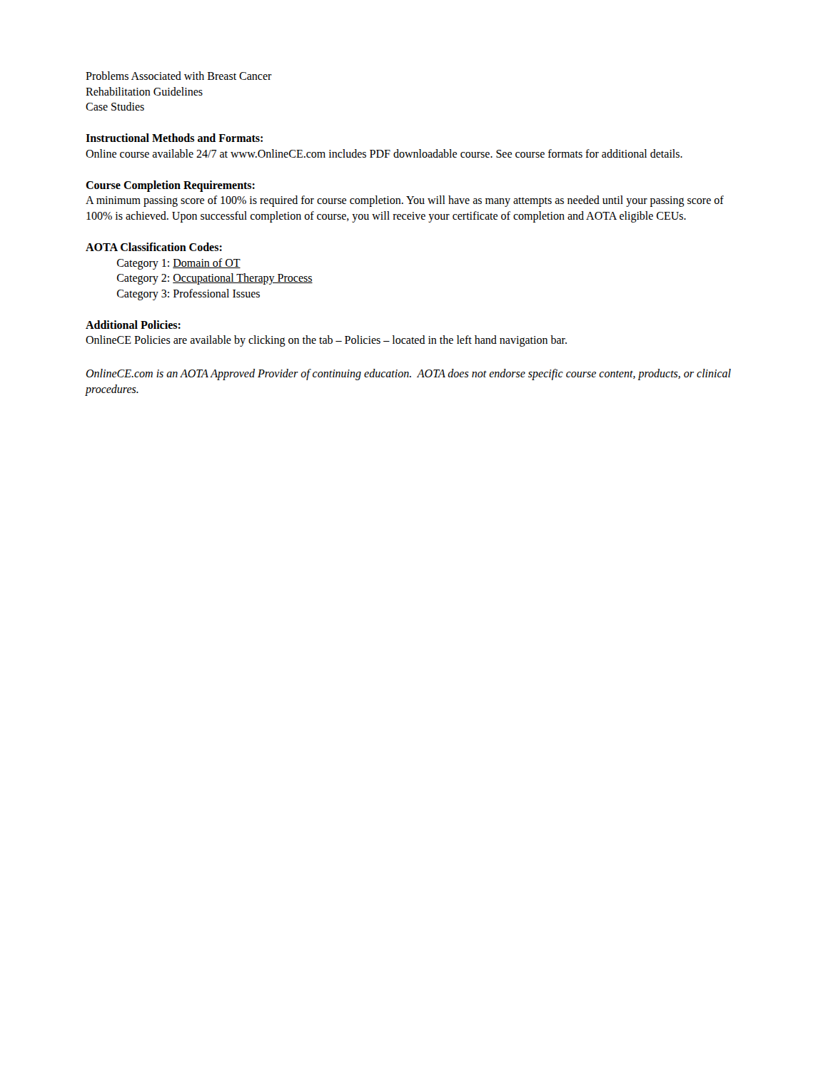Problems Associated with Breast Cancer
Rehabilitation Guidelines
Case Studies
Instructional Methods and Formats:
Online course available 24/7 at www.OnlineCE.com includes PDF downloadable course. See course formats for additional details.
Course Completion Requirements:
A minimum passing score of 100% is required for course completion. You will have as many attempts as needed until your passing score of 100% is achieved. Upon successful completion of course, you will receive your certificate of completion and AOTA eligible CEUs.
AOTA Classification Codes:
Category 1: Domain of OT
Category 2: Occupational Therapy Process
Category 3: Professional Issues
Additional Policies:
OnlineCE Policies are available by clicking on the tab – Policies – located in the left hand navigation bar.
OnlineCE.com is an AOTA Approved Provider of continuing education. AOTA does not endorse specific course content, products, or clinical procedures.